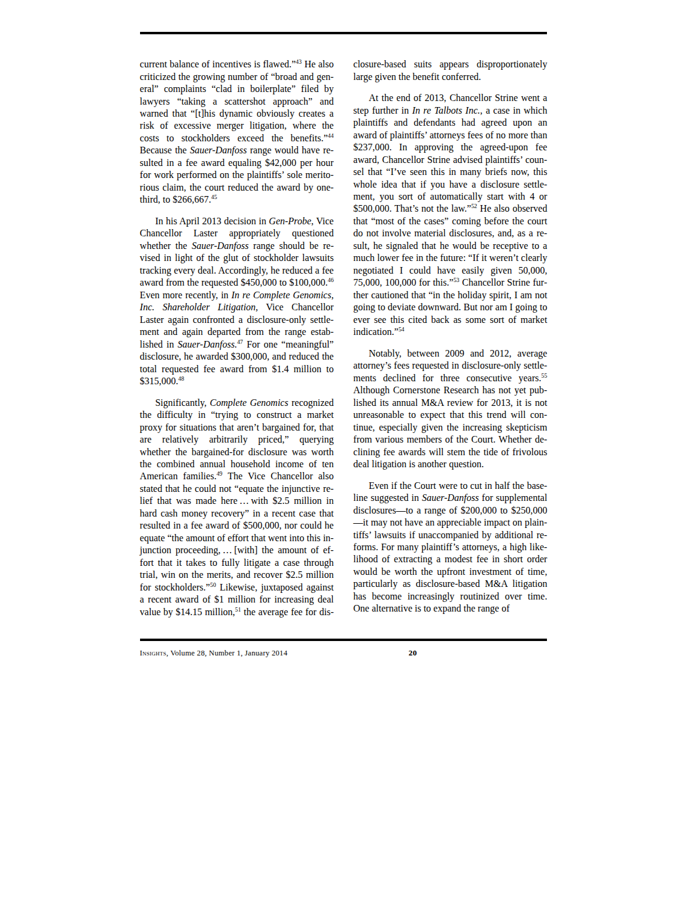current balance of incentives is flawed.”43 He also criticized the growing number of “broad and general” complaints “clad in boilerplate” filed by lawyers “taking a scattershot approach” and warned that “[t]his dynamic obviously creates a risk of excessive merger litigation, where the costs to stockholders exceed the benefits.”44 Because the Sauer-Danfoss range would have resulted in a fee award equaling $42,000 per hour for work performed on the plaintiffs’ sole meritorious claim, the court reduced the award by one-third, to $266,667.45
In his April 2013 decision in Gen-Probe, Vice Chancellor Laster appropriately questioned whether the Sauer-Danfoss range should be revised in light of the glut of stockholder lawsuits tracking every deal. Accordingly, he reduced a fee award from the requested $450,000 to $100,000.46 Even more recently, in In re Complete Genomics, Inc. Shareholder Litigation, Vice Chancellor Laster again confronted a disclosure-only settlement and again departed from the range established in Sauer-Danfoss.47 For one “meaningful” disclosure, he awarded $300,000, and reduced the total requested fee award from $1.4 million to $315,000.48
Significantly, Complete Genomics recognized the difficulty in “trying to construct a market proxy for situations that aren’t bargained for, that are relatively arbitrarily priced,” querying whether the bargained-for disclosure was worth the combined annual household income of ten American families.49 The Vice Chancellor also stated that he could not “equate the injunctive relief that was made here … with $2.5 million in hard cash money recovery” in a recent case that resulted in a fee award of $500,000, nor could he equate “the amount of effort that went into this injunction proceeding, … [with] the amount of effort that it takes to fully litigate a case through trial, win on the merits, and recover $2.5 million for stockholders.”50 Likewise, juxtaposed against a recent award of $1 million for increasing deal value by $14.15 million,51 the average fee for disclosure-based suits appears disproportionately large given the benefit conferred.
At the end of 2013, Chancellor Strine went a step further in In re Talbots Inc., a case in which plaintiffs and defendants had agreed upon an award of plaintiffs’ attorneys fees of no more than $237,000. In approving the agreed-upon fee award, Chancellor Strine advised plaintiffs’ counsel that “I’ve seen this in many briefs now, this whole idea that if you have a disclosure settlement, you sort of automatically start with 4 or $500,000. That’s not the law.”52 He also observed that “most of the cases” coming before the court do not involve material disclosures, and, as a result, he signaled that he would be receptive to a much lower fee in the future: “If it weren’t clearly negotiated I could have easily given 50,000, 75,000, 100,000 for this.”53 Chancellor Strine further cautioned that “in the holiday spirit, I am not going to deviate downward. But nor am I going to ever see this cited back as some sort of market indication.”54
Notably, between 2009 and 2012, average attorney’s fees requested in disclosure-only settlements declined for three consecutive years.55 Although Cornerstone Research has not yet published its annual M&A review for 2013, it is not unreasonable to expect that this trend will continue, especially given the increasing skepticism from various members of the Court. Whether declining fee awards will stem the tide of frivolous deal litigation is another question.
Even if the Court were to cut in half the baseline suggested in Sauer-Danfoss for supplemental disclosures—to a range of $200,000 to $250,000—it may not have an appreciable impact on plaintiffs’ lawsuits if unaccompanied by additional reforms. For many plaintiff’s attorneys, a high likelihood of extracting a modest fee in short order would be worth the upfront investment of time, particularly as disclosure-based M&A litigation has become increasingly routinized over time. One alternative is to expand the range of
Insights, Volume 28, Number 1, January 201420